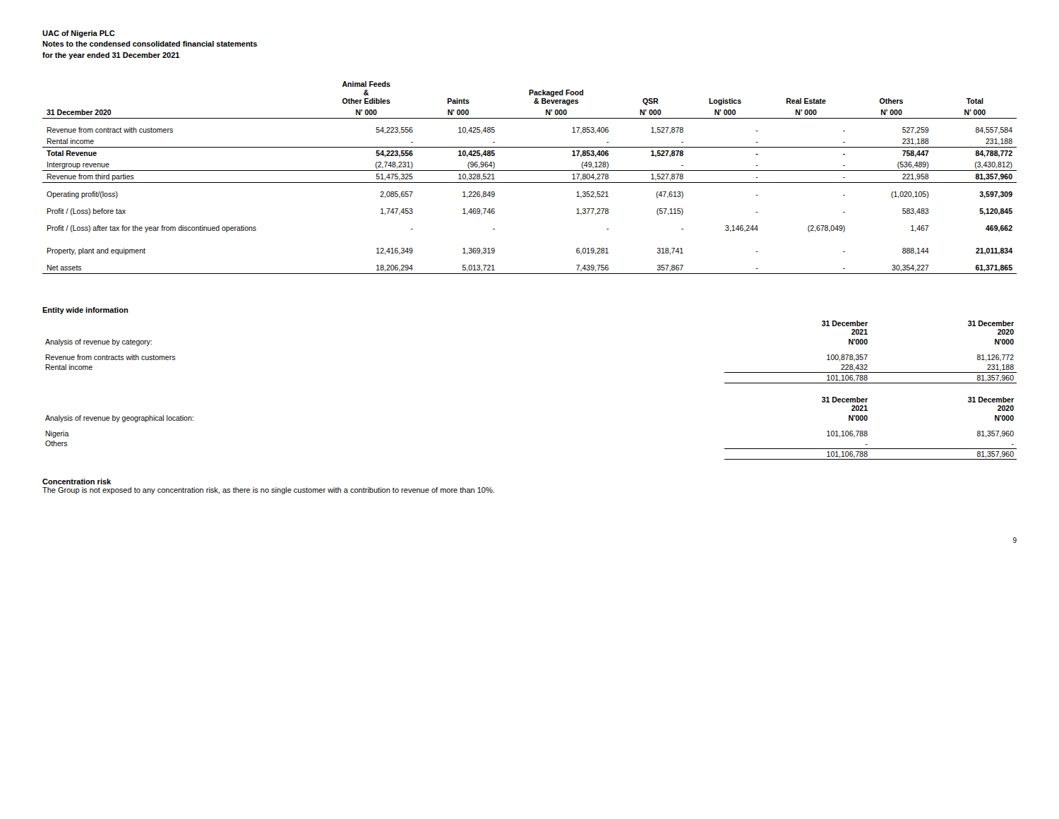UAC of Nigeria PLC
Notes to the condensed consolidated financial statements
for the year ended 31 December 2021
| | Animal Feeds & Other Edibles | Paints | Packaged Food & Beverages | QSR | Logistics | Real Estate | Others | Total |
| --- | --- | --- | --- | --- | --- | --- | --- | --- |
| 31 December 2020 | N' 000 | N' 000 | N' 000 | N' 000 | N' 000 | N' 000 | N' 000 | N' 000 |
| Revenue from contract with customers | 54,223,556 | 10,425,485 | 17,853,406 | 1,527,878 | - | - | 527,259 | 84,557,584 |
| Rental income | - | - | - | - | - | - | 231,188 | 231,188 |
| Total Revenue | 54,223,556 | 10,425,485 | 17,853,406 | 1,527,878 | - | - | 758,447 | 84,788,772 |
| Intergroup revenue | (2,748,231) | (96,964) | (49,128) | - | - | - | (536,489) | (3,430,812) |
| Revenue from third parties | 51,475,325 | 10,328,521 | 17,804,278 | 1,527,878 | - | - | 221,958 | 81,357,960 |
| Operating profit/(loss) | 2,085,657 | 1,226,849 | 1,352,521 | (47,613) | - | - | (1,020,105) | 3,597,309 |
| Profit / (Loss) before tax | 1,747,453 | 1,469,746 | 1,377,278 | (57,115) | - | - | 583,483 | 5,120,845 |
| Profit / (Loss) after tax for the year from discontinued operations | - | - | - | - | 3,146,244 | (2,678,049) | 1,467 | 469,662 |
| Property, plant and equipment | 12,416,349 | 1,369,319 | 6,019,281 | 318,741 | - | - | 888,144 | 21,011,834 |
| Net assets | 18,206,294 | 5,013,721 | 7,439,756 | 357,867 | - | - | 30,354,227 | 61,371,865 |
Entity wide information
| | 31 December 2021 | 31 December 2020 |
| Analysis of revenue by category: | N'000 | N'000 |
| Revenue from contracts with customers | 100,878,357 | 81,126,772 |
| Rental income | 228,432 | 231,188 |
| | 101,106,788 | 81,357,960 |
| | 31 December 2021 | 31 December 2020 |
| Analysis of revenue by geographical location: | N'000 | N'000 |
| Nigeria | 101,106,788 | 81,357,960 |
| Others | - | - |
| | 101,106,788 | 81,357,960 |
Concentration risk
The Group is not exposed to any concentration risk, as there is no single customer with a contribution to revenue of more than 10%.
9